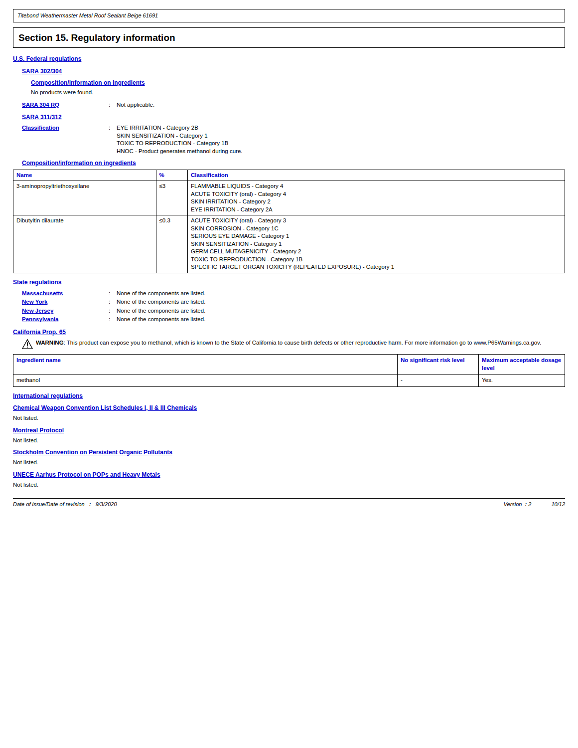Titebond Weathermaster Metal Roof Sealant Beige 61691
Section 15. Regulatory information
U.S. Federal regulations
SARA 302/304
Composition/information on ingredients
No products were found.
| SARA 304 RQ | : | Not applicable. |
SARA 311/312
| Classification | : | EYE IRRITATION - Category 2B SKIN SENSITIZATION - Category 1 TOXIC TO REPRODUCTION - Category 1B HNOC - Product generates methanol during cure. |
Composition/information on ingredients
| Name | % | Classification |
| --- | --- | --- |
| 3-aminopropyltriethoxysilane | ≤3 | FLAMMABLE LIQUIDS - Category 4 ACUTE TOXICITY (oral) - Category 4 SKIN IRRITATION - Category 2 EYE IRRITATION - Category 2A |
| Dibutyltin dilaurate | ≤0.3 | ACUTE TOXICITY (oral) - Category 3 SKIN CORROSION - Category 1C SERIOUS EYE DAMAGE - Category 1 SKIN SENSITIZATION - Category 1 GERM CELL MUTAGENICITY - Category 2 TOXIC TO REPRODUCTION - Category 1B SPECIFIC TARGET ORGAN TOXICITY (REPEATED EXPOSURE) - Category 1 |
State regulations
| Massachusetts | : | None of the components are listed. |
| New York | : | None of the components are listed. |
| New Jersey | : | None of the components are listed. |
| Pennsylvania | : | None of the components are listed. |
California Prop. 65
WARNING: This product can expose you to methanol, which is known to the State of California to cause birth defects or other reproductive harm. For more information go to www.P65Warnings.ca.gov.
| Ingredient name | No significant risk level | Maximum acceptable dosage level |
| --- | --- | --- |
| methanol | - | Yes. |
International regulations
Chemical Weapon Convention List Schedules I, II & III Chemicals
Not listed.
Montreal Protocol
Not listed.
Stockholm Convention on Persistent Organic Pollutants
Not listed.
UNECE Aarhus Protocol on POPs and Heavy Metals
Not listed.
Date of issue/Date of revision : 9/3/2020
Version : 2
10/12